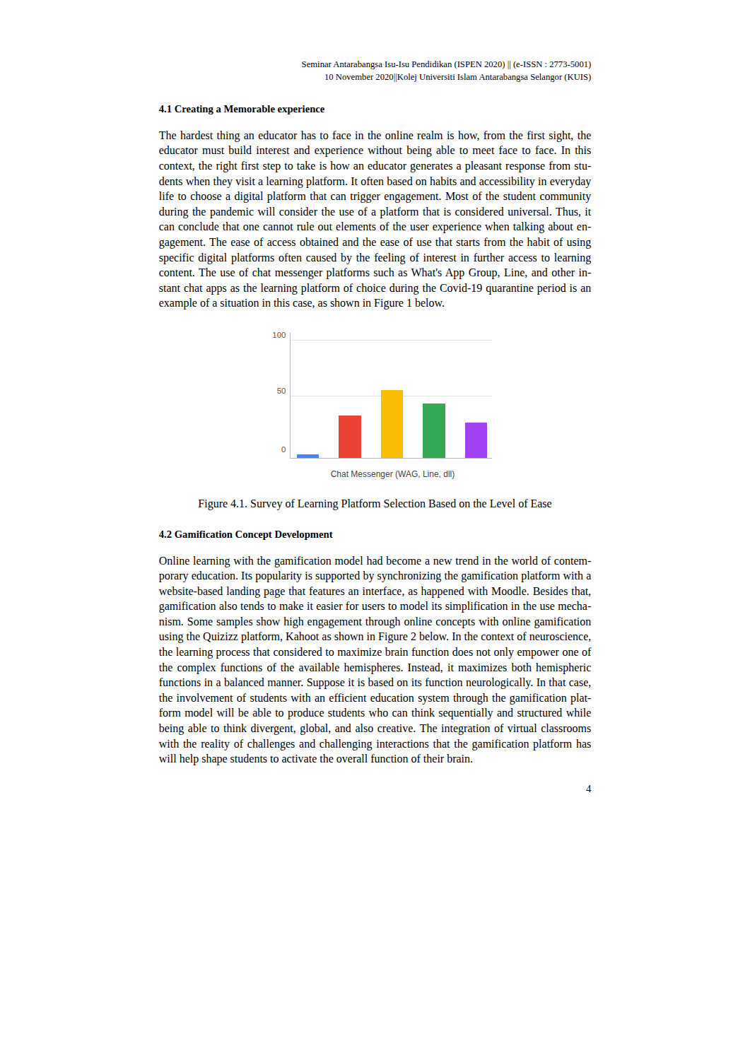Seminar Antarabangsa Isu-Isu Pendidikan (ISPEN 2020) || (e-ISSN : 2773-5001) 10 November 2020||Kolej Universiti Islam Antarabangsa Selangor (KUIS)
4.1 Creating a Memorable experience
The hardest thing an educator has to face in the online realm is how, from the first sight, the educator must build interest and experience without being able to meet face to face. In this context, the right first step to take is how an educator generates a pleasant response from students when they visit a learning platform. It often based on habits and accessibility in everyday life to choose a digital platform that can trigger engagement. Most of the student community during the pandemic will consider the use of a platform that is considered universal. Thus, it can conclude that one cannot rule out elements of the user experience when talking about engagement. The ease of access obtained and the ease of use that starts from the habit of using specific digital platforms often caused by the feeling of interest in further access to learning content. The use of chat messenger platforms such as What's App Group, Line, and other instant chat apps as the learning platform of choice during the Covid-19 quarantine period is an example of a situation in this case, as shown in Figure 1 below.
100
50
0
Chat Messenger (WAG, Line, dll)
Figure 4.1. Survey of Learning Platform Selection Based on the Level of Ease
4.2 Gamification Concept Development
Online learning with the gamification model had become a new trend in the world of contemporary education. Its popularity is supported by synchronizing the gamification platform with a website-based landing page that features an interface, as happened with Moodle. Besides that, gamification also tends to make it easier for users to model its simplification in the use mechanism. Some samples show high engagement through online concepts with online gamification using the Quizizz platform, Kahoot as shown in Figure 2 below. In the context of neuroscience, the learning process that considered to maximize brain function does not only empower one of the complex functions of the available hemispheres. Instead, it maximizes both hemispheric functions in a balanced manner. Suppose it is based on its function neurologically. In that case, the involvement of students with an efficient education system through the gamification platform model will be able to produce students who can think sequentially and structured while being able to think divergent, global, and also creative. The integration of virtual classrooms with the reality of challenges and challenging interactions that the gamification platform has will help shape students to activate the overall function of their brain.
4